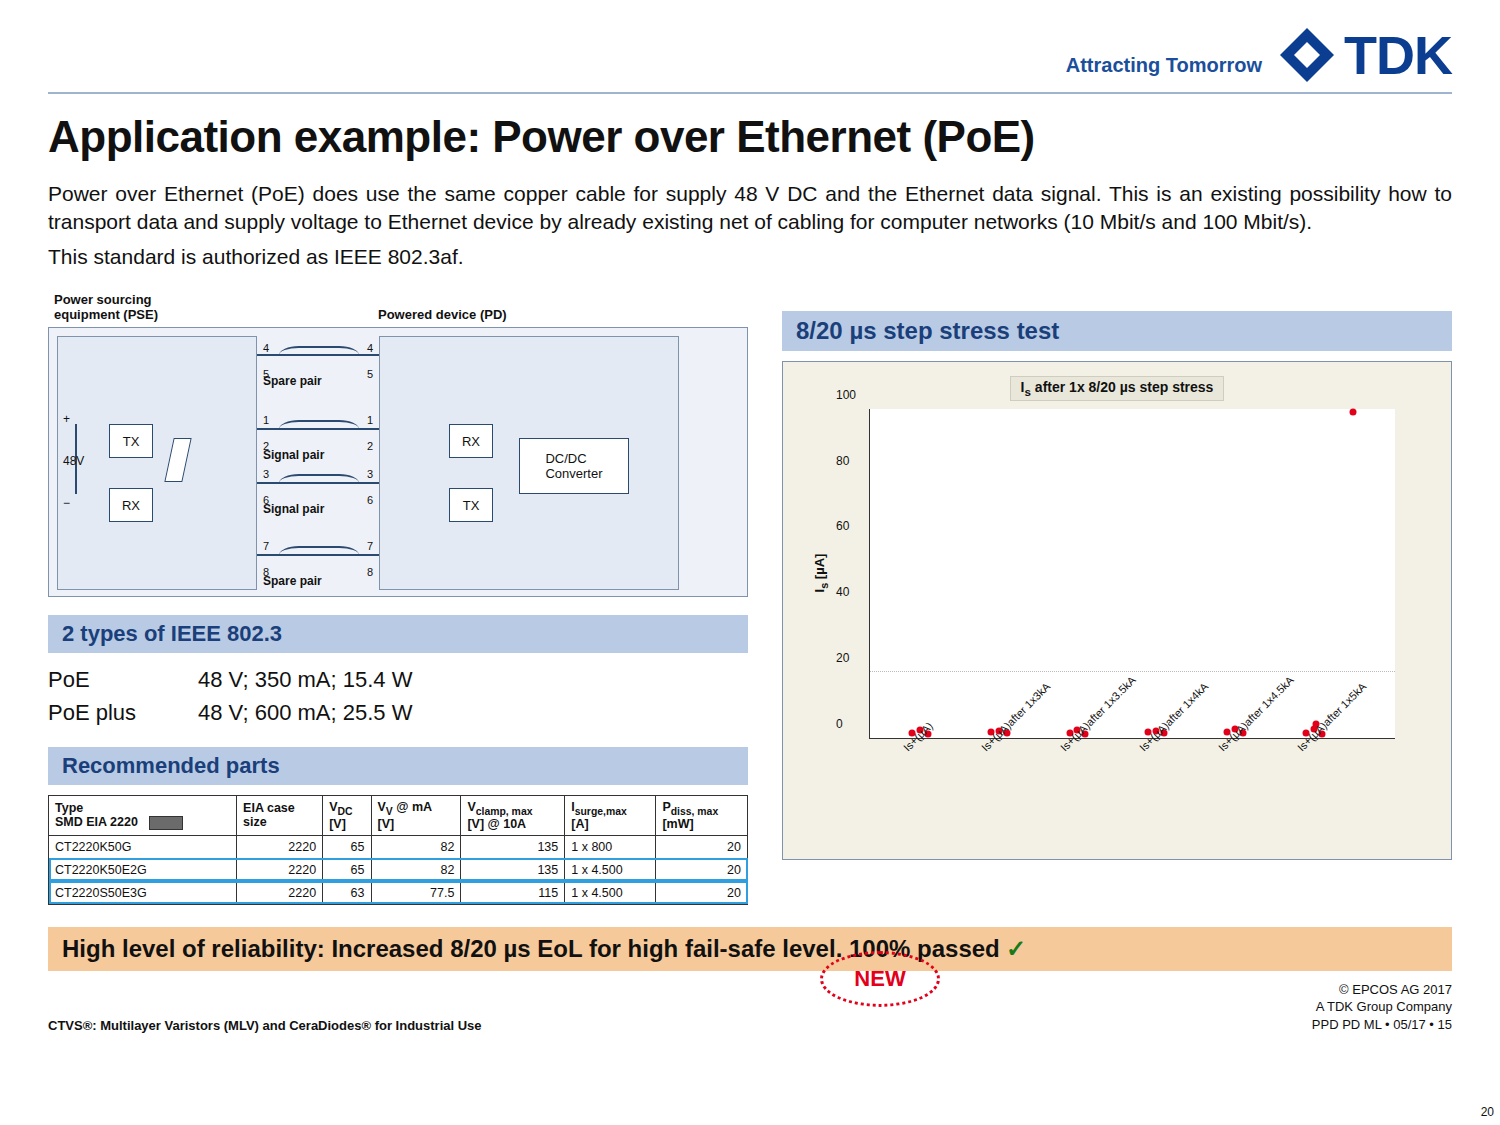Attracting Tomorrow
TDK
Application example: Power over Ethernet (PoE)
Power over Ethernet (PoE) does use the same copper cable for supply 48 V DC and the Ethernet data signal. This is an existing possibility how to transport data and supply voltage to Ethernet device by already existing net of cabling for computer networks (10 Mbit/s and 100 Mbit/s).
This standard is authorized as IEEE 802.3af.
Power sourcing
equipment (PSE)
Powered device (PD)
4
5
1
2
3
6
7
8
4
5
1
2
3
6
7
8
Spare pair
Signal pair
Signal pair
Spare pair
+
−
48V
RX
TX
RX
TX
DC/DC
Converter
2 types of IEEE 802.3
PoE48 V; 350 mA; 15.4 W
PoE plus48 V; 600 mA; 25.5 W
Recommended parts
| Type SMD EIA 2220 | EIA case size | V DC [V] | V V @ mA [V] | V clamp, max [V] @ 10A | I surge,max [A] | P diss, max [mW] |
| --- | --- | --- | --- | --- | --- | --- |
| CT2220K50G | 2220 | 65 | 82 | 135 | 1 x 800 | 20 |
| CT2220K50E2G | 2220 | 65 | 82 | 135 | 1 x 4.500 | 20 |
| CT2220S50E3G | 2220 | 63 | 77.5 | 115 | 1 x 4.500 | 20 |
8/20 µs step stress test
Is after 1x 8/20 µs step stress
Is [µA]
100
80
60
40
20
0
Is+(µA) Is+(µA)after 1x3kA Is+(µA)after 1x3.5kA Is+(µA)after 1x4kA Is+(µA)after 1x4.5kA Is+(µA)after 1x5kA
20
NEW
High level of reliability: Increased 8/20 µs EoL for high fail-safe level. 100% passed ✓
CTVS®: Multilayer Varistors (MLV) and CeraDiodes® for Industrial Use
© EPCOS AG 2017
A TDK Group Company
PPD PD ML • 05/17 • 15